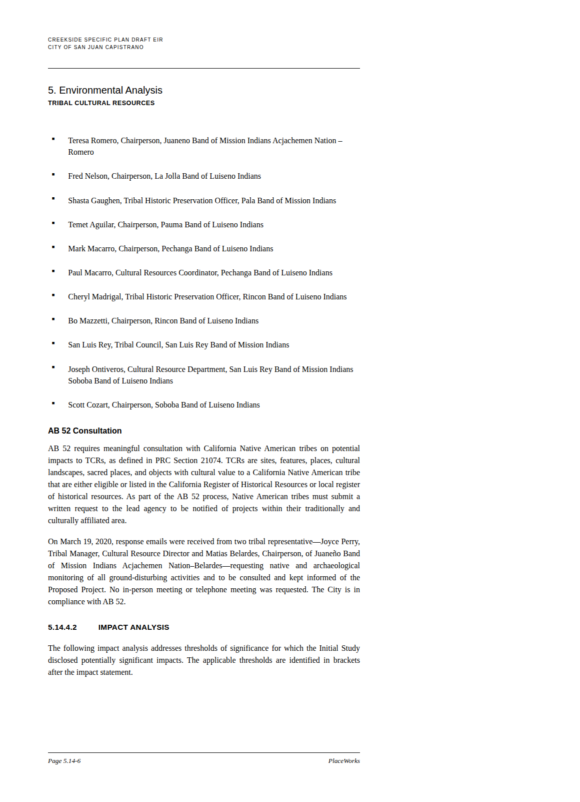CREEKSIDE SPECIFIC PLAN DRAFT EIR
CITY OF SAN JUAN CAPISTRANO
5. Environmental Analysis
TRIBAL CULTURAL RESOURCES
Teresa Romero, Chairperson, Juaneno Band of Mission Indians Acjachemen Nation – Romero
Fred Nelson, Chairperson, La Jolla Band of Luiseno Indians
Shasta Gaughen, Tribal Historic Preservation Officer, Pala Band of Mission Indians
Temet Aguilar, Chairperson, Pauma Band of Luiseno Indians
Mark Macarro, Chairperson, Pechanga Band of Luiseno Indians
Paul Macarro, Cultural Resources Coordinator, Pechanga Band of Luiseno Indians
Cheryl Madrigal, Tribal Historic Preservation Officer, Rincon Band of Luiseno Indians
Bo Mazzetti, Chairperson, Rincon Band of Luiseno Indians
San Luis Rey, Tribal Council, San Luis Rey Band of Mission Indians
Joseph Ontiveros, Cultural Resource Department, San Luis Rey Band of Mission Indians Soboba Band of Luiseno Indians
Scott Cozart, Chairperson, Soboba Band of Luiseno Indians
AB 52 Consultation
AB 52 requires meaningful consultation with California Native American tribes on potential impacts to TCRs, as defined in PRC Section 21074. TCRs are sites, features, places, cultural landscapes, sacred places, and objects with cultural value to a California Native American tribe that are either eligible or listed in the California Register of Historical Resources or local register of historical resources. As part of the AB 52 process, Native American tribes must submit a written request to the lead agency to be notified of projects within their traditionally and culturally affiliated area.
On March 19, 2020, response emails were received from two tribal representative—Joyce Perry, Tribal Manager, Cultural Resource Director and Matias Belardes, Chairperson, of Juaneño Band of Mission Indians Acjachemen Nation–Belardes—requesting native and archaeological monitoring of all ground-disturbing activities and to be consulted and kept informed of the Proposed Project. No in-person meeting or telephone meeting was requested. The City is in compliance with AB 52.
5.14.4.2 IMPACT ANALYSIS
The following impact analysis addresses thresholds of significance for which the Initial Study disclosed potentially significant impacts. The applicable thresholds are identified in brackets after the impact statement.
Page 5.14-6 PlaceWorks